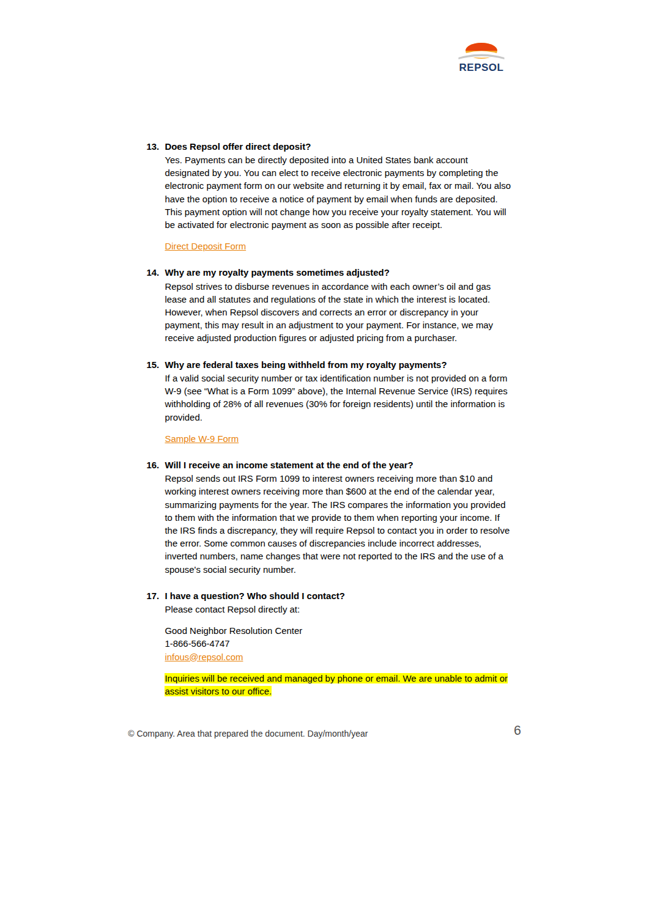REPSOL
Does Repsol offer direct deposit? Yes. Payments can be directly deposited into a United States bank account designated by you. You can elect to receive electronic payments by completing the electronic payment form on our website and returning it by email, fax or mail. You also have the option to receive a notice of payment by email when funds are deposited. This payment option will not change how you receive your royalty statement. You will be activated for electronic payment as soon as possible after receipt. Direct Deposit Form
Why are my royalty payments sometimes adjusted? Repsol strives to disburse revenues in accordance with each owner’s oil and gas lease and all statutes and regulations of the state in which the interest is located. However, when Repsol discovers and corrects an error or discrepancy in your payment, this may result in an adjustment to your payment. For instance, we may receive adjusted production figures or adjusted pricing from a purchaser.
Why are federal taxes being withheld from my royalty payments? If a valid social security number or tax identification number is not provided on a form W-9 (see “What is a Form 1099” above), the Internal Revenue Service (IRS) requires withholding of 28% of all revenues (30% for foreign residents) until the information is provided. Sample W-9 Form
Will I receive an income statement at the end of the year? Repsol sends out IRS Form 1099 to interest owners receiving more than $10 and working interest owners receiving more than $600 at the end of the calendar year, summarizing payments for the year. The IRS compares the information you provided to them with the information that we provide to them when reporting your income. If the IRS finds a discrepancy, they will require Repsol to contact you in order to resolve the error. Some common causes of discrepancies include incorrect addresses, inverted numbers, name changes that were not reported to the IRS and the use of a spouse's social security number.
I have a question? Who should I contact? Please contact Repsol directly at:
Good Neighbor Resolution Center
1-866-566-4747
infous@repsol.com
Inquiries will be received and managed by phone or email. We are unable to admit or assist visitors to our office.
© Company. Area that prepared the document. Day/month/year
6